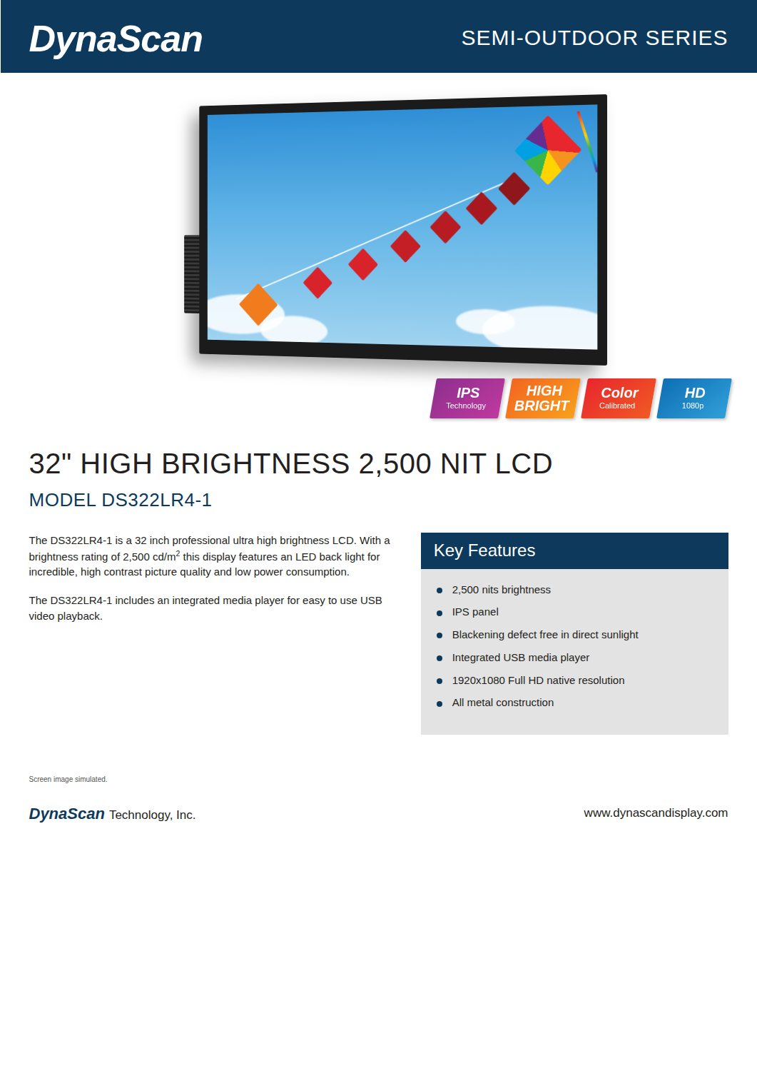DynaScan
Semi-Outdoor Series
IPS Technology
HIGH BRIGHT
Color Calibrated
HD 1080p
32" High Brightness 2,500 nit LCD
Model DS322LR4-1
The DS322LR4-1 is a 32 inch professional ultra high brightness LCD. With a brightness rating of 2,500 cd/m2 this display features an LED back light for incredible, high contrast picture quality and low power consumption.
The DS322LR4-1 includes an integrated media player for easy to use USB video playback.
Key Features
2,500 nits brightness
IPS panel
Blackening defect free in direct sunlight
Integrated USB media player
1920x1080 Full HD native resolution
All metal construction
Screen image simulated.
DynaScan Technology, Inc.
www.dynascandisplay.com